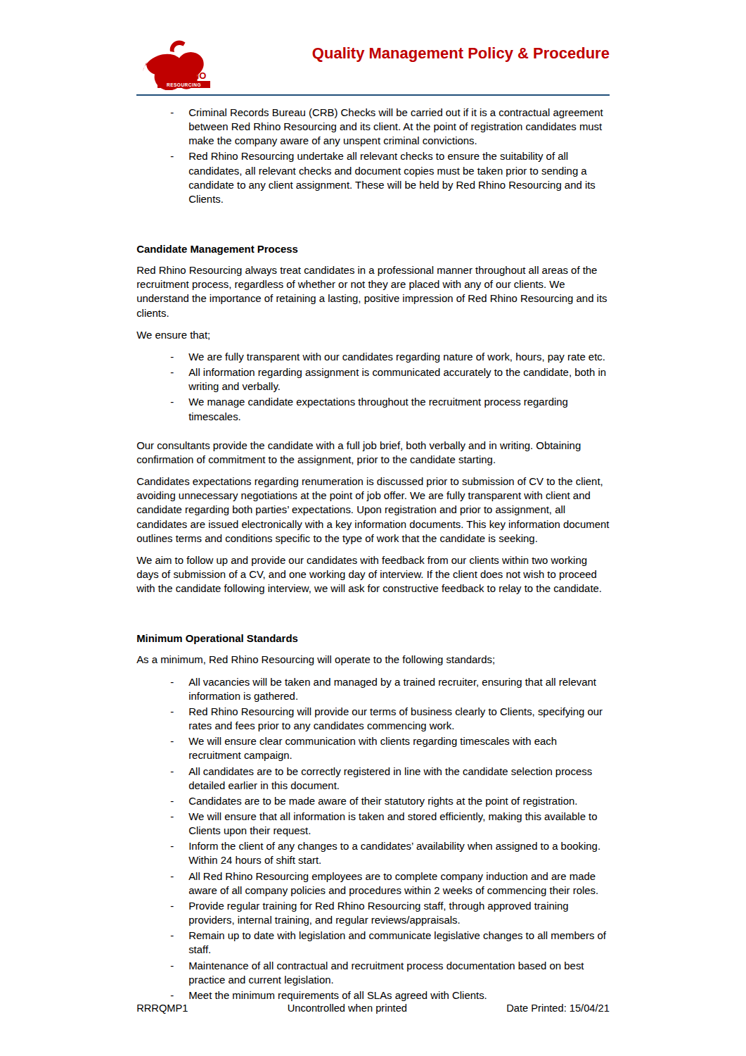REDRHINO RESOURCING
Quality Management Policy & Procedure
Criminal Records Bureau (CRB) Checks will be carried out if it is a contractual agreement between Red Rhino Resourcing and its client. At the point of registration candidates must make the company aware of any unspent criminal convictions.
Red Rhino Resourcing undertake all relevant checks to ensure the suitability of all candidates, all relevant checks and document copies must be taken prior to sending a candidate to any client assignment. These will be held by Red Rhino Resourcing and its Clients.
Candidate Management Process
Red Rhino Resourcing always treat candidates in a professional manner throughout all areas of the recruitment process, regardless of whether or not they are placed with any of our clients. We understand the importance of retaining a lasting, positive impression of Red Rhino Resourcing and its clients.
We ensure that;
We are fully transparent with our candidates regarding nature of work, hours, pay rate etc.
All information regarding assignment is communicated accurately to the candidate, both in writing and verbally.
We manage candidate expectations throughout the recruitment process regarding timescales.
Our consultants provide the candidate with a full job brief, both verbally and in writing. Obtaining confirmation of commitment to the assignment, prior to the candidate starting.
Candidates expectations regarding renumeration is discussed prior to submission of CV to the client, avoiding unnecessary negotiations at the point of job offer. We are fully transparent with client and candidate regarding both parties’ expectations. Upon registration and prior to assignment, all candidates are issued electronically with a key information documents. This key information document outlines terms and conditions specific to the type of work that the candidate is seeking.
We aim to follow up and provide our candidates with feedback from our clients within two working days of submission of a CV, and one working day of interview. If the client does not wish to proceed with the candidate following interview, we will ask for constructive feedback to relay to the candidate.
Minimum Operational Standards
As a minimum, Red Rhino Resourcing will operate to the following standards;
All vacancies will be taken and managed by a trained recruiter, ensuring that all relevant information is gathered.
Red Rhino Resourcing will provide our terms of business clearly to Clients, specifying our rates and fees prior to any candidates commencing work.
We will ensure clear communication with clients regarding timescales with each recruitment campaign.
All candidates are to be correctly registered in line with the candidate selection process detailed earlier in this document.
Candidates are to be made aware of their statutory rights at the point of registration.
We will ensure that all information is taken and stored efficiently, making this available to Clients upon their request.
Inform the client of any changes to a candidates’ availability when assigned to a booking. Within 24 hours of shift start.
All Red Rhino Resourcing employees are to complete company induction and are made aware of all company policies and procedures within 2 weeks of commencing their roles.
Provide regular training for Red Rhino Resourcing staff, through approved training providers, internal training, and regular reviews/appraisals.
Remain up to date with legislation and communicate legislative changes to all members of staff.
Maintenance of all contractual and recruitment process documentation based on best practice and current legislation.
Meet the minimum requirements of all SLAs agreed with Clients.
RRRQMP1
Uncontrolled when printed
Date Printed: 15/04/21